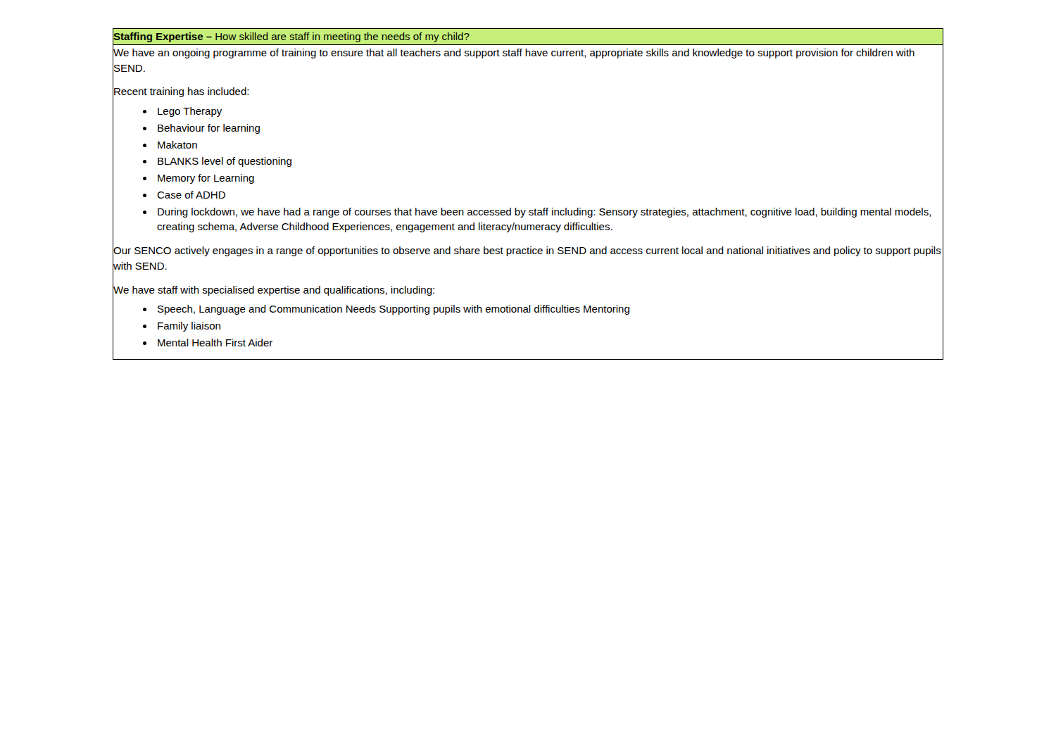| Staffing Expertise – How skilled are staff in meeting the needs of my child? |
| We have an ongoing programme of training to ensure that all teachers and support staff have current, appropriate skills and knowledge to support provision for children with SEND. Recent training has included: Lego Therapy Behaviour for learning Makaton BLANKS level of questioning Memory for Learning Case of ADHD During lockdown, we have had a range of courses that have been accessed by staff including: Sensory strategies, attachment, cognitive load, building mental models, creating schema, Adverse Childhood Experiences, engagement and literacy/numeracy difficulties. Our SENCO actively engages in a range of opportunities to observe and share best practice in SEND and access current local and national initiatives and policy to support pupils with SEND. We have staff with specialised expertise and qualifications, including: Speech, Language and Communication Needs Supporting pupils with emotional difficulties Mentoring Family liaison Mental Health First Aider |